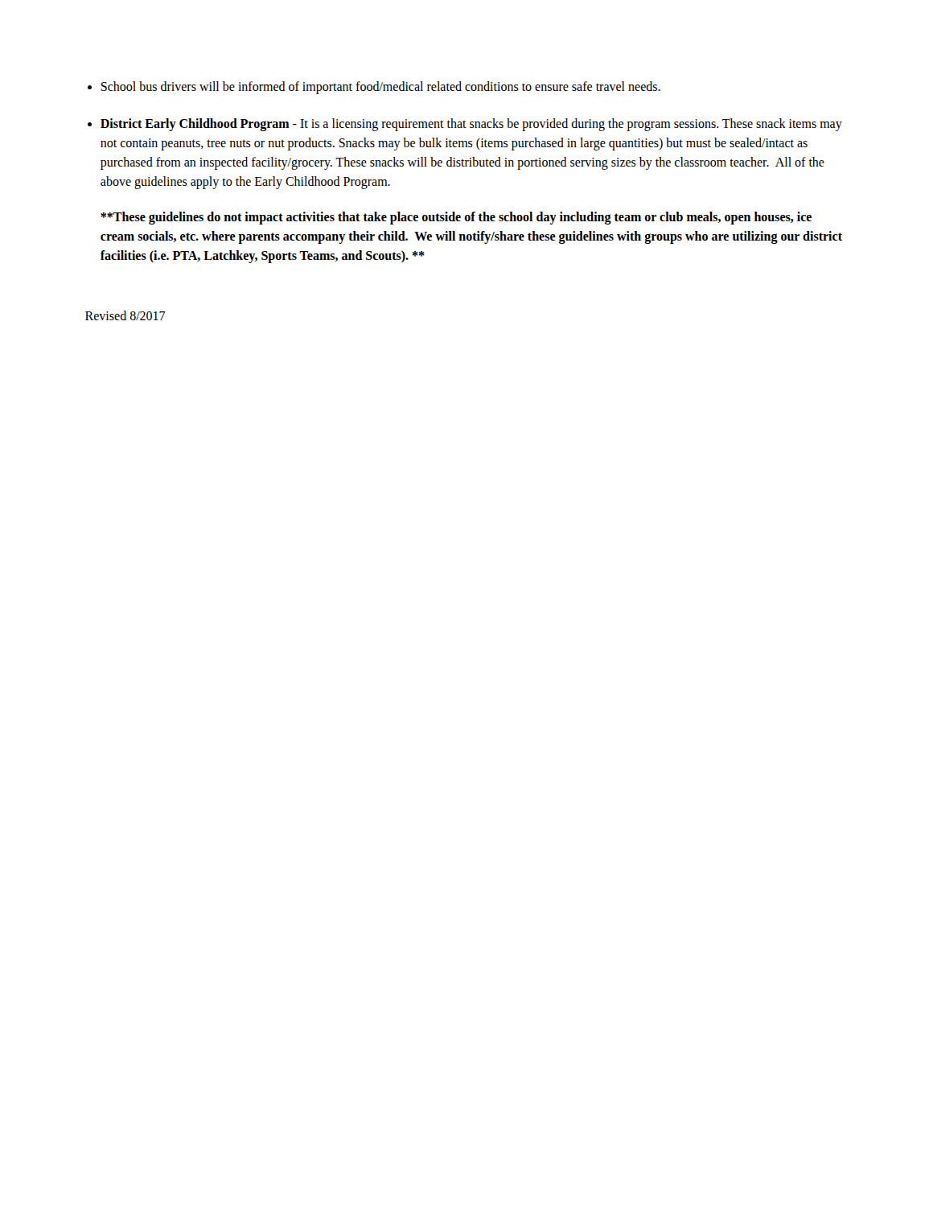School bus drivers will be informed of important food/medical related conditions to ensure safe travel needs.
District Early Childhood Program - It is a licensing requirement that snacks be provided during the program sessions. These snack items may not contain peanuts, tree nuts or nut products. Snacks may be bulk items (items purchased in large quantities) but must be sealed/intact as purchased from an inspected facility/grocery. These snacks will be distributed in portioned serving sizes by the classroom teacher. All of the above guidelines apply to the Early Childhood Program.
**These guidelines do not impact activities that take place outside of the school day including team or club meals, open houses, ice cream socials, etc. where parents accompany their child. We will notify/share these guidelines with groups who are utilizing our district facilities (i.e. PTA, Latchkey, Sports Teams, and Scouts). **
Revised 8/2017